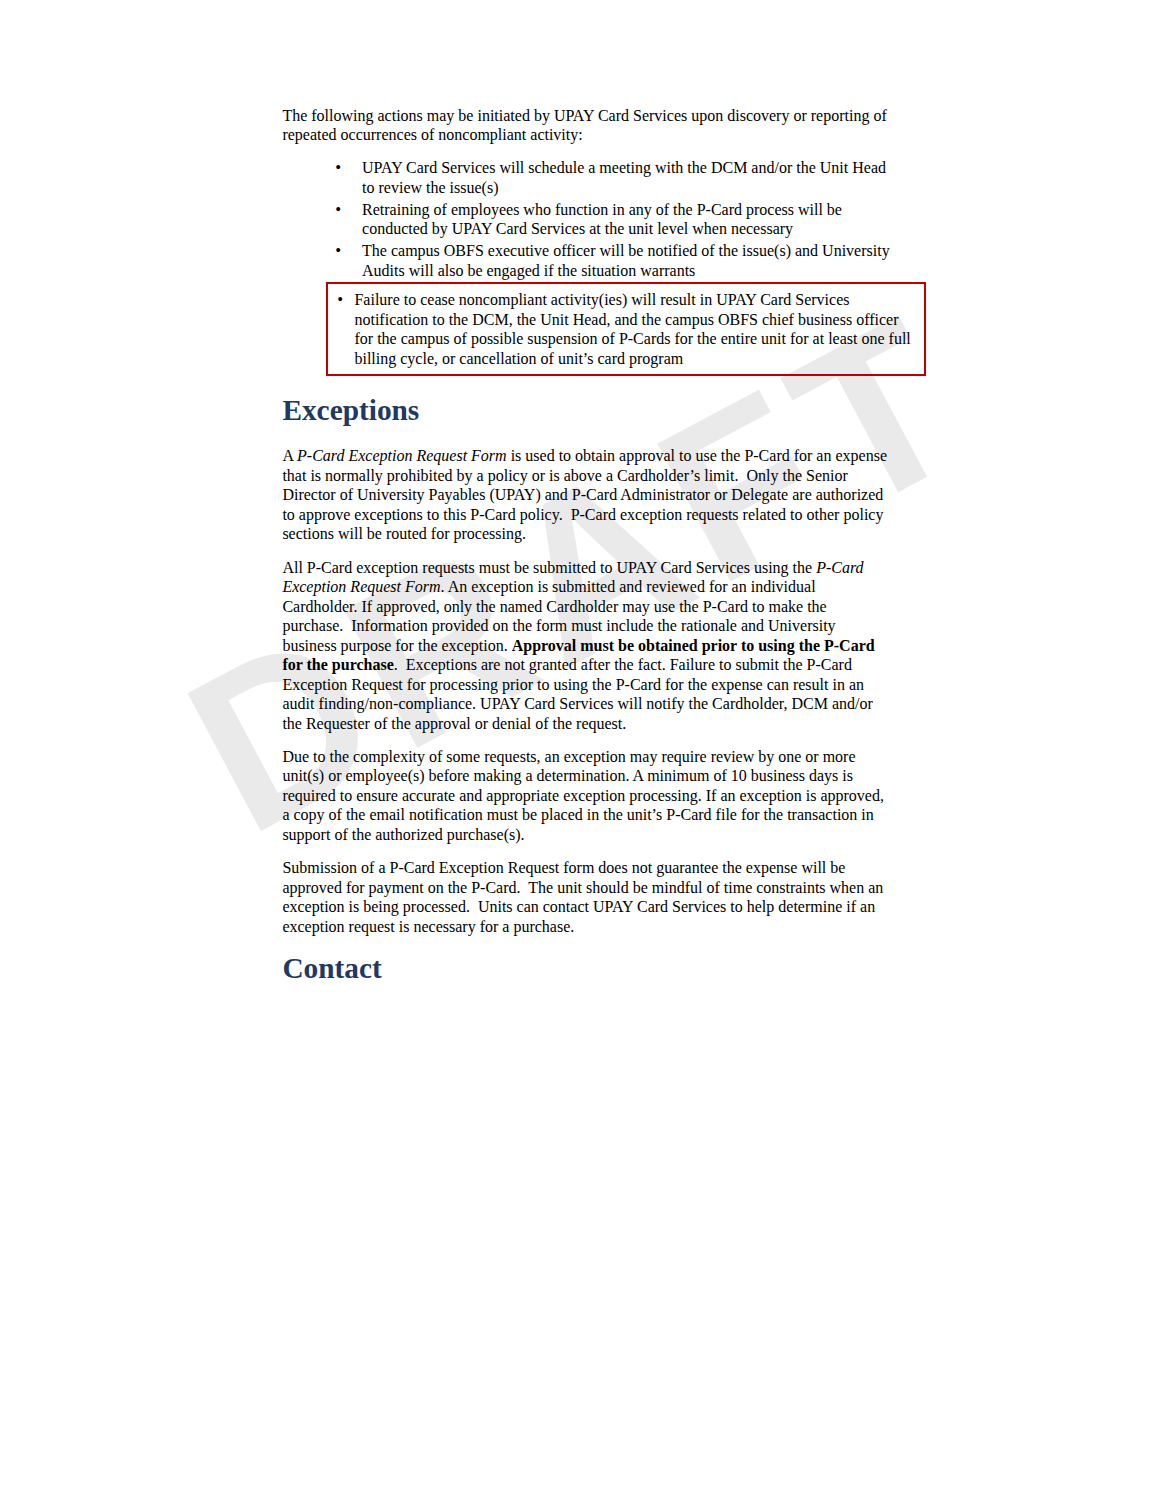DRAFT
The following actions may be initiated by UPAY Card Services upon discovery or reporting of repeated occurrences of noncompliant activity:
UPAY Card Services will schedule a meeting with the DCM and/or the Unit Head to review the issue(s)
Retraining of employees who function in any of the P-Card process will be conducted by UPAY Card Services at the unit level when necessary
The campus OBFS executive officer will be notified of the issue(s) and University Audits will also be engaged if the situation warrants
Failure to cease noncompliant activity(ies) will result in UPAY Card Services notification to the DCM, the Unit Head, and the campus OBFS chief business officer for the campus of possible suspension of P-Cards for the entire unit for at least one full billing cycle, or cancellation of unit’s card program
Exceptions
A P-Card Exception Request Form is used to obtain approval to use the P-Card for an expense that is normally prohibited by a policy or is above a Cardholder’s limit. Only the Senior Director of University Payables (UPAY) and P-Card Administrator or Delegate are authorized to approve exceptions to this P-Card policy. P-Card exception requests related to other policy sections will be routed for processing.
All P-Card exception requests must be submitted to UPAY Card Services using the P-Card Exception Request Form. An exception is submitted and reviewed for an individual Cardholder. If approved, only the named Cardholder may use the P-Card to make the purchase. Information provided on the form must include the rationale and University business purpose for the exception. Approval must be obtained prior to using the P-Card for the purchase. Exceptions are not granted after the fact. Failure to submit the P-Card Exception Request for processing prior to using the P-Card for the expense can result in an audit finding/non-compliance. UPAY Card Services will notify the Cardholder, DCM and/or the Requester of the approval or denial of the request.
Due to the complexity of some requests, an exception may require review by one or more unit(s) or employee(s) before making a determination. A minimum of 10 business days is required to ensure accurate and appropriate exception processing. If an exception is approved, a copy of the email notification must be placed in the unit’s P-Card file for the transaction in support of the authorized purchase(s).
Submission of a P-Card Exception Request form does not guarantee the expense will be approved for payment on the P-Card. The unit should be mindful of time constraints when an exception is being processed. Units can contact UPAY Card Services to help determine if an exception request is necessary for a purchase.
Contact